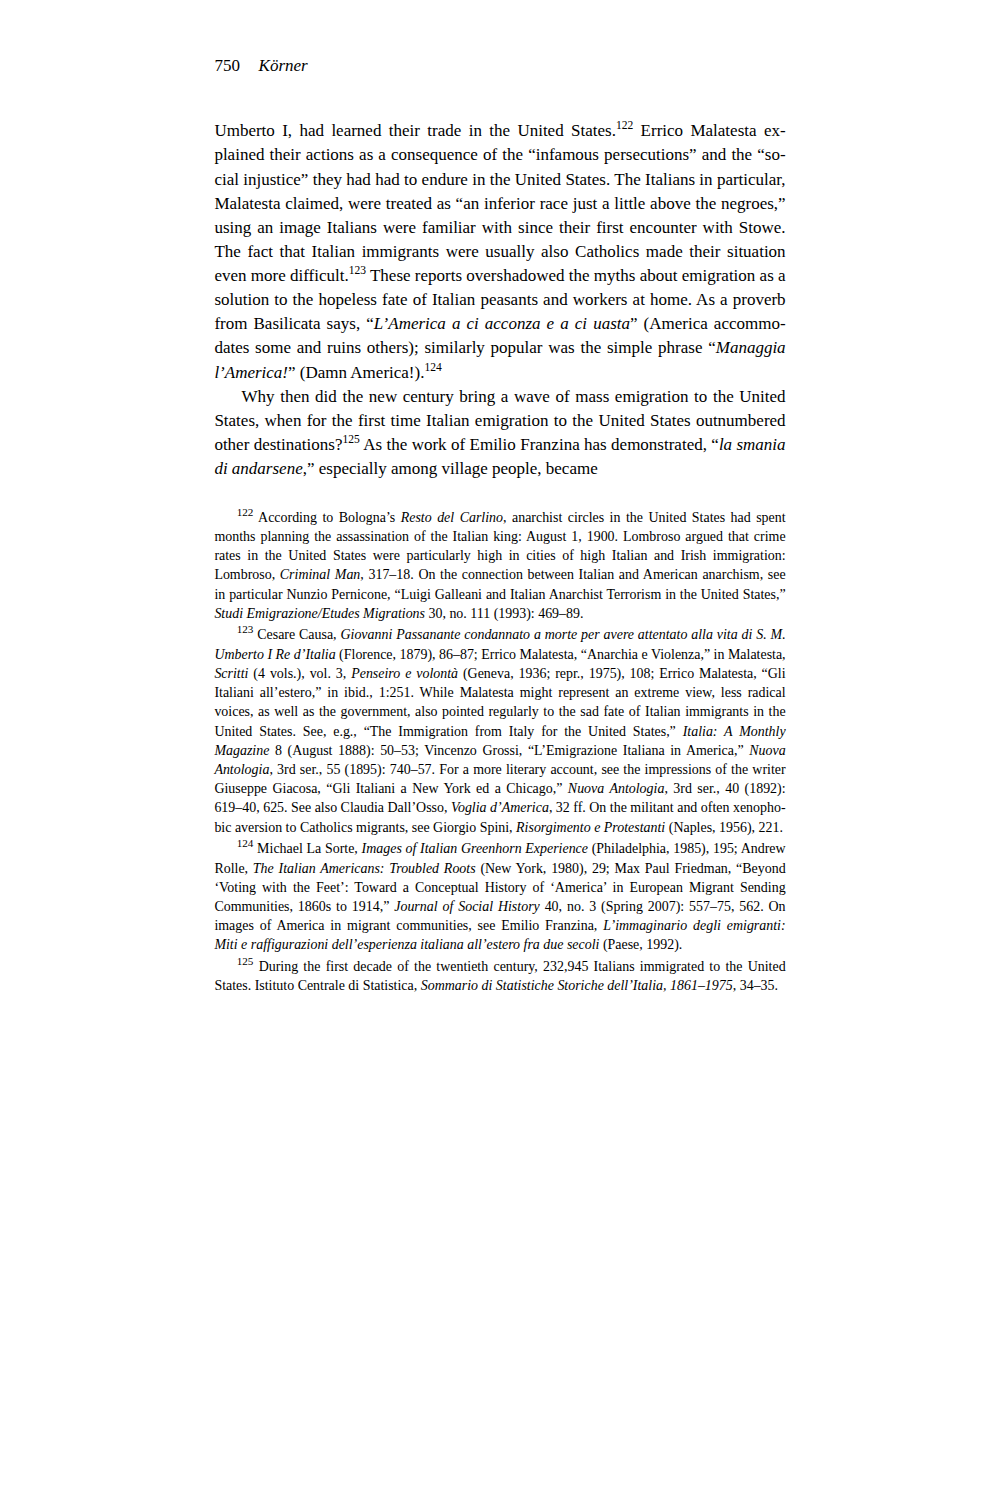750 Körner
Umberto I, had learned their trade in the United States.122 Errico Malatesta explained their actions as a consequence of the “infamous persecutions” and the “social injustice” they had had to endure in the United States. The Italians in particular, Malatesta claimed, were treated as “an inferior race just a little above the negroes,” using an image Italians were familiar with since their first encounter with Stowe. The fact that Italian immigrants were usually also Catholics made their situation even more difficult.123 These reports overshadowed the myths about emigration as a solution to the hopeless fate of Italian peasants and workers at home. As a proverb from Basilicata says, “L’America a ci acconza e a ci uasta” (America accommodates some and ruins others); similarly popular was the simple phrase “Managgia l’America!” (Damn America!).124
Why then did the new century bring a wave of mass emigration to the United States, when for the first time Italian emigration to the United States outnumbered other destinations?125 As the work of Emilio Franzina has demonstrated, “la smania di andarsene,” especially among village people, became
122 According to Bologna’s Resto del Carlino, anarchist circles in the United States had spent months planning the assassination of the Italian king: August 1, 1900. Lombroso argued that crime rates in the United States were particularly high in cities of high Italian and Irish immigration: Lombroso, Criminal Man, 317–18. On the connection between Italian and American anarchism, see in particular Nunzio Pernicone, “Luigi Galleani and Italian Anarchist Terrorism in the United States,” Studi Emigrazione/Etudes Migrations 30, no. 111 (1993): 469–89.
123 Cesare Causa, Giovanni Passanante condannato a morte per avere attentato alla vita di S. M. Umberto I Re d’Italia (Florence, 1879), 86–87; Errico Malatesta, “Anarchia e Violenza,” in Malatesta, Scritti (4 vols.), vol. 3, Penseiro e volontà (Geneva, 1936; repr., 1975), 108; Errico Malatesta, “Gli Italiani all’estero,” in ibid., 1:251. While Malatesta might represent an extreme view, less radical voices, as well as the government, also pointed regularly to the sad fate of Italian immigrants in the United States. See, e.g., “The Immigration from Italy for the United States,” Italia: A Monthly Magazine 8 (August 1888): 50–53; Vincenzo Grossi, “L’Emigrazione Italiana in America,” Nuova Antologia, 3rd ser., 55 (1895): 740–57. For a more literary account, see the impressions of the writer Giuseppe Giacosa, “Gli Italiani a New York ed a Chicago,” Nuova Antologia, 3rd ser., 40 (1892): 619–40, 625. See also Claudia Dall’Osso, Voglia d’America, 32 ff. On the militant and often xenophobic aversion to Catholics migrants, see Giorgio Spini, Risorgimento e Protestanti (Naples, 1956), 221.
124 Michael La Sorte, Images of Italian Greenhorn Experience (Philadelphia, 1985), 195; Andrew Rolle, The Italian Americans: Troubled Roots (New York, 1980), 29; Max Paul Friedman, “Beyond ‘Voting with the Feet’: Toward a Conceptual History of ‘America’ in European Migrant Sending Communities, 1860s to 1914,” Journal of Social History 40, no. 3 (Spring 2007): 557–75, 562. On images of America in migrant communities, see Emilio Franzina, L’immaginario degli emigranti: Miti e raffigurazioni dell’esperienza italiana all’estero fra due secoli (Paese, 1992).
125 During the first decade of the twentieth century, 232,945 Italians immigrated to the United States. Istituto Centrale di Statistica, Sommario di Statistiche Storiche dell’Italia, 1861–1975, 34–35.